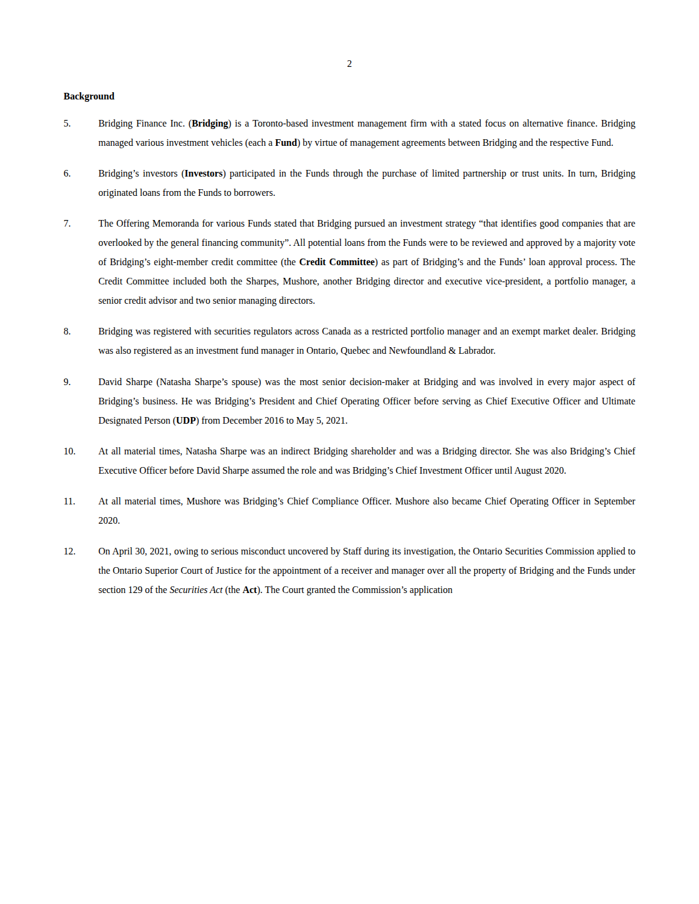2
Background
5.
Bridging Finance Inc. (Bridging) is a Toronto-based investment management firm with a stated focus on alternative finance. Bridging managed various investment vehicles (each a Fund) by virtue of management agreements between Bridging and the respective Fund.
6.
Bridging’s investors (Investors) participated in the Funds through the purchase of limited partnership or trust units. In turn, Bridging originated loans from the Funds to borrowers.
7.
The Offering Memoranda for various Funds stated that Bridging pursued an investment strategy “that identifies good companies that are overlooked by the general financing community”. All potential loans from the Funds were to be reviewed and approved by a majority vote of Bridging’s eight-member credit committee (the Credit Committee) as part of Bridging’s and the Funds’ loan approval process. The Credit Committee included both the Sharpes, Mushore, another Bridging director and executive vice-president, a portfolio manager, a senior credit advisor and two senior managing directors.
8.
Bridging was registered with securities regulators across Canada as a restricted portfolio manager and an exempt market dealer. Bridging was also registered as an investment fund manager in Ontario, Quebec and Newfoundland & Labrador.
9.
David Sharpe (Natasha Sharpe’s spouse) was the most senior decision-maker at Bridging and was involved in every major aspect of Bridging’s business. He was Bridging’s President and Chief Operating Officer before serving as Chief Executive Officer and Ultimate Designated Person (UDP) from December 2016 to May 5, 2021.
10.
At all material times, Natasha Sharpe was an indirect Bridging shareholder and was a Bridging director. She was also Bridging’s Chief Executive Officer before David Sharpe assumed the role and was Bridging’s Chief Investment Officer until August 2020.
11.
At all material times, Mushore was Bridging’s Chief Compliance Officer. Mushore also became Chief Operating Officer in September 2020.
12.
On April 30, 2021, owing to serious misconduct uncovered by Staff during its investigation, the Ontario Securities Commission applied to the Ontario Superior Court of Justice for the appointment of a receiver and manager over all the property of Bridging and the Funds under section 129 of the Securities Act (the Act). The Court granted the Commission’s application